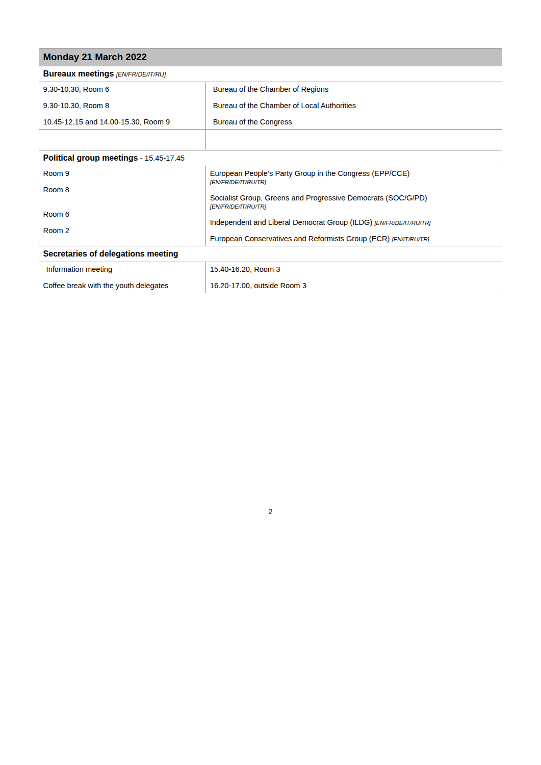| Monday 21 March 2022 |
| Bureaux meetings [EN/FR/DE/IT/RU] |
| 9.30-10.30, Room 6 9.30-10.30, Room 8 10.45-12.15 and 14.00-15.30, Room 9 | Bureau of the Chamber of Regions Bureau of the Chamber of Local Authorities Bureau of the Congress |
| Political group meetings - 15.45-17.45 |
| Room 9 Room 8 Room 6 Room 2 | European People’s Party Group in the Congress (EPP/CCE) [EN/FR/DE/IT/RU/TR] Socialist Group, Greens and Progressive Democrats (SOC/G/PD) [EN/FR/DE/IT/RU/TR] Independent and Liberal Democrat Group (ILDG) [EN/FR/DE/IT/RU/TR] European Conservatives and Reformists Group (ECR) [EN/IT/RU/TR] |
| Secretaries of delegations meeting |
| Information meeting Coffee break with the youth delegates | 15.40-16.20, Room 3 16.20-17.00, outside Room 3 |
2